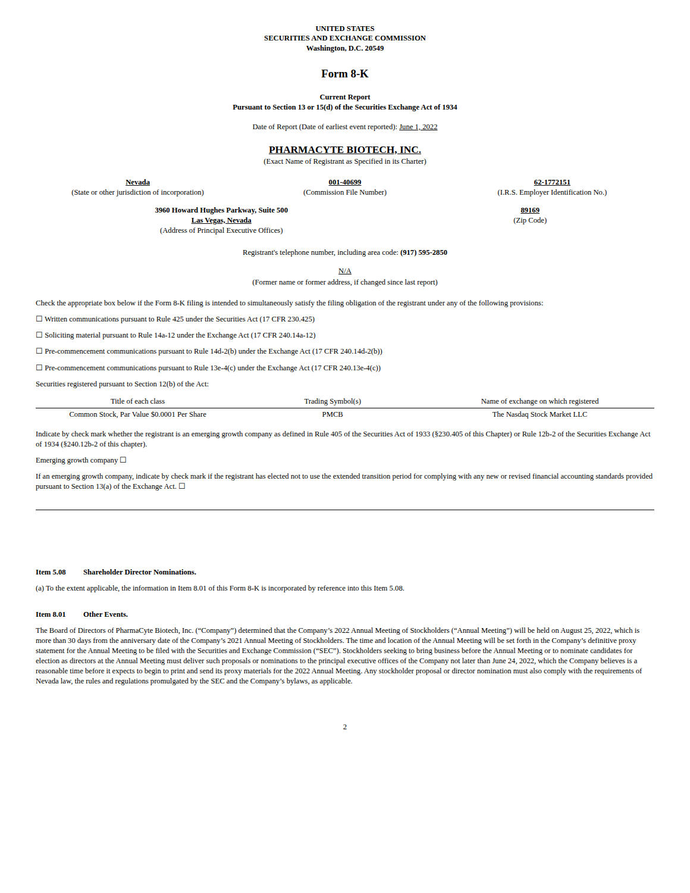UNITED STATES
SECURITIES AND EXCHANGE COMMISSION
Washington, D.C. 20549
Form 8-K
Current Report
Pursuant to Section 13 or 15(d) of the Securities Exchange Act of 1934
Date of Report (Date of earliest event reported): June 1, 2022
PHARMACYTE BIOTECH, INC.
(Exact Name of Registrant as Specified in its Charter)
| Nevada | 001-40699 | 62-1772151 |
| (State or other jurisdiction of incorporation) | (Commission File Number) | (I.R.S. Employer Identification No.) |
| 3960 Howard Hughes Parkway, Suite 500 Las Vegas, Nevada (Address of Principal Executive Offices) | 89169 (Zip Code) |
Registrant's telephone number, including area code: (917) 595-2850
N/A
(Former name or former address, if changed since last report)
Check the appropriate box below if the Form 8-K filing is intended to simultaneously satisfy the filing obligation of the registrant under any of the following provisions:
☐ Written communications pursuant to Rule 425 under the Securities Act (17 CFR 230.425)
☐ Soliciting material pursuant to Rule 14a-12 under the Exchange Act (17 CFR 240.14a-12)
☐ Pre-commencement communications pursuant to Rule 14d-2(b) under the Exchange Act (17 CFR 240.14d-2(b))
☐ Pre-commencement communications pursuant to Rule 13e-4(c) under the Exchange Act (17 CFR 240.13e-4(c))
Securities registered pursuant to Section 12(b) of the Act:
| Title of each class | Trading Symbol(s) | Name of exchange on which registered |
| Common Stock, Par Value $0.0001 Per Share | PMCB | The Nasdaq Stock Market LLC |
Indicate by check mark whether the registrant is an emerging growth company as defined in Rule 405 of the Securities Act of 1933 (§230.405 of this Chapter) or Rule 12b-2 of the Securities Exchange Act of 1934 (§240.12b-2 of this chapter).
Emerging growth company ☐
If an emerging growth company, indicate by check mark if the registrant has elected not to use the extended transition period for complying with any new or revised financial accounting standards provided pursuant to Section 13(a) of the Exchange Act. ☐
Item 5.08 Shareholder Director Nominations.
(a) To the extent applicable, the information in Item 8.01 of this Form 8-K is incorporated by reference into this Item 5.08.
Item 8.01 Other Events.
The Board of Directors of PharmaCyte Biotech, Inc. (“Company”) determined that the Company’s 2022 Annual Meeting of Stockholders (“Annual Meeting”) will be held on August 25, 2022, which is more than 30 days from the anniversary date of the Company’s 2021 Annual Meeting of Stockholders. The time and location of the Annual Meeting will be set forth in the Company’s definitive proxy statement for the Annual Meeting to be filed with the Securities and Exchange Commission (“SEC”). Stockholders seeking to bring business before the Annual Meeting or to nominate candidates for election as directors at the Annual Meeting must deliver such proposals or nominations to the principal executive offices of the Company not later than June 24, 2022, which the Company believes is a reasonable time before it expects to begin to print and send its proxy materials for the 2022 Annual Meeting. Any stockholder proposal or director nomination must also comply with the requirements of Nevada law, the rules and regulations promulgated by the SEC and the Company’s bylaws, as applicable.
2